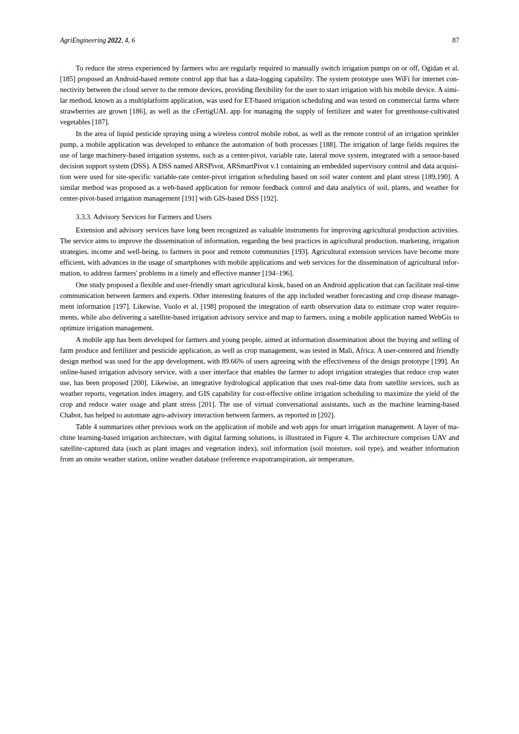AgriEngineering 2022, 4, 6 87
To reduce the stress experienced by farmers who are regularly required to manually switch irrigation pumps on or off, Ogidan et al. [185] proposed an Android-based remote control app that has a data-logging capability. The system prototype uses WiFi for internet connectivity between the cloud server to the remote devices, providing flexibility for the user to start irrigation with his mobile device. A similar method, known as a multiplatform application, was used for ET-based irrigation scheduling and was tested on commercial farms where strawberries are grown [186], as well as the cFertigUAL app for managing the supply of fertilizer and water for greenhouse-cultivated vegetables [187].
In the area of liquid pesticide spraying using a wireless control mobile robot, as well as the remote control of an irrigation sprinkler pump, a mobile application was developed to enhance the automation of both processes [188]. The irrigation of large fields requires the use of large machinery-based irrigation systems, such as a center-pivot, variable rate, lateral move system, integrated with a sensor-based decision support system (DSS). A DSS named ARSPivot, ARSmartPivot v.1 containing an embedded supervisory control and data acquisition were used for site-specific variable-rate center-pivot irrigation scheduling based on soil water content and plant stress [189,190]. A similar method was proposed as a web-based application for remote feedback control and data analytics of soil, plants, and weather for center-pivot-based irrigation management [191] with GIS-based DSS [192].
3.3.3. Advisory Services for Farmers and Users
Extension and advisory services have long been recognized as valuable instruments for improving agricultural production activities. The service aims to improve the dissemination of information, regarding the best practices in agricultural production, marketing, irrigation strategies, income and well-being, to farmers in poor and remote communities [193]. Agricultural extension services have become more efficient, with advances in the usage of smartphones with mobile applications and web services for the dissemination of agricultural information, to address farmers' problems in a timely and effective manner [194–196].
One study proposed a flexible and user-friendly smart agricultural kiosk, based on an Android application that can facilitate real-time communication between farmers and experts. Other interesting features of the app included weather forecasting and crop disease management information [197]. Likewise, Vuolo et al. [198] proposed the integration of earth observation data to estimate crop water requirements, while also delivering a satellite-based irrigation advisory service and map to farmers, using a mobile application named WebGis to optimize irrigation management.
A mobile app has been developed for farmers and young people, aimed at information dissemination about the buying and selling of farm produce and fertilizer and pesticide application, as well as crop management, was tested in Mali, Africa. A user-centered and friendly design method was used for the app development, with 89.66% of users agreeing with the effectiveness of the design prototype [199]. An online-based irrigation advisory service, with a user interface that enables the farmer to adopt irrigation strategies that reduce crop water use, has been proposed [200]. Likewise, an integrative hydrological application that uses real-time data from satellite services, such as weather reports, vegetation index imagery, and GIS capability for cost-effective online irrigation scheduling to maximize the yield of the crop and reduce water usage and plant stress [201]. The use of virtual conversational assistants, such as the machine learning-based Chabot, has helped to automate agro-advisory interaction between farmers, as reported in [202].
Table 4 summarizes other previous work on the application of mobile and web apps for smart irrigation management. A layer of machine learning-based irrigation architecture, with digital farming solutions, is illustrated in Figure 4. The architecture comprises UAV and satellite-captured data (such as plant images and vegetation index), soil information (soil moisture, soil type), and weather information from an onsite weather station, online weather database (reference evapotranspiration, air temperature,